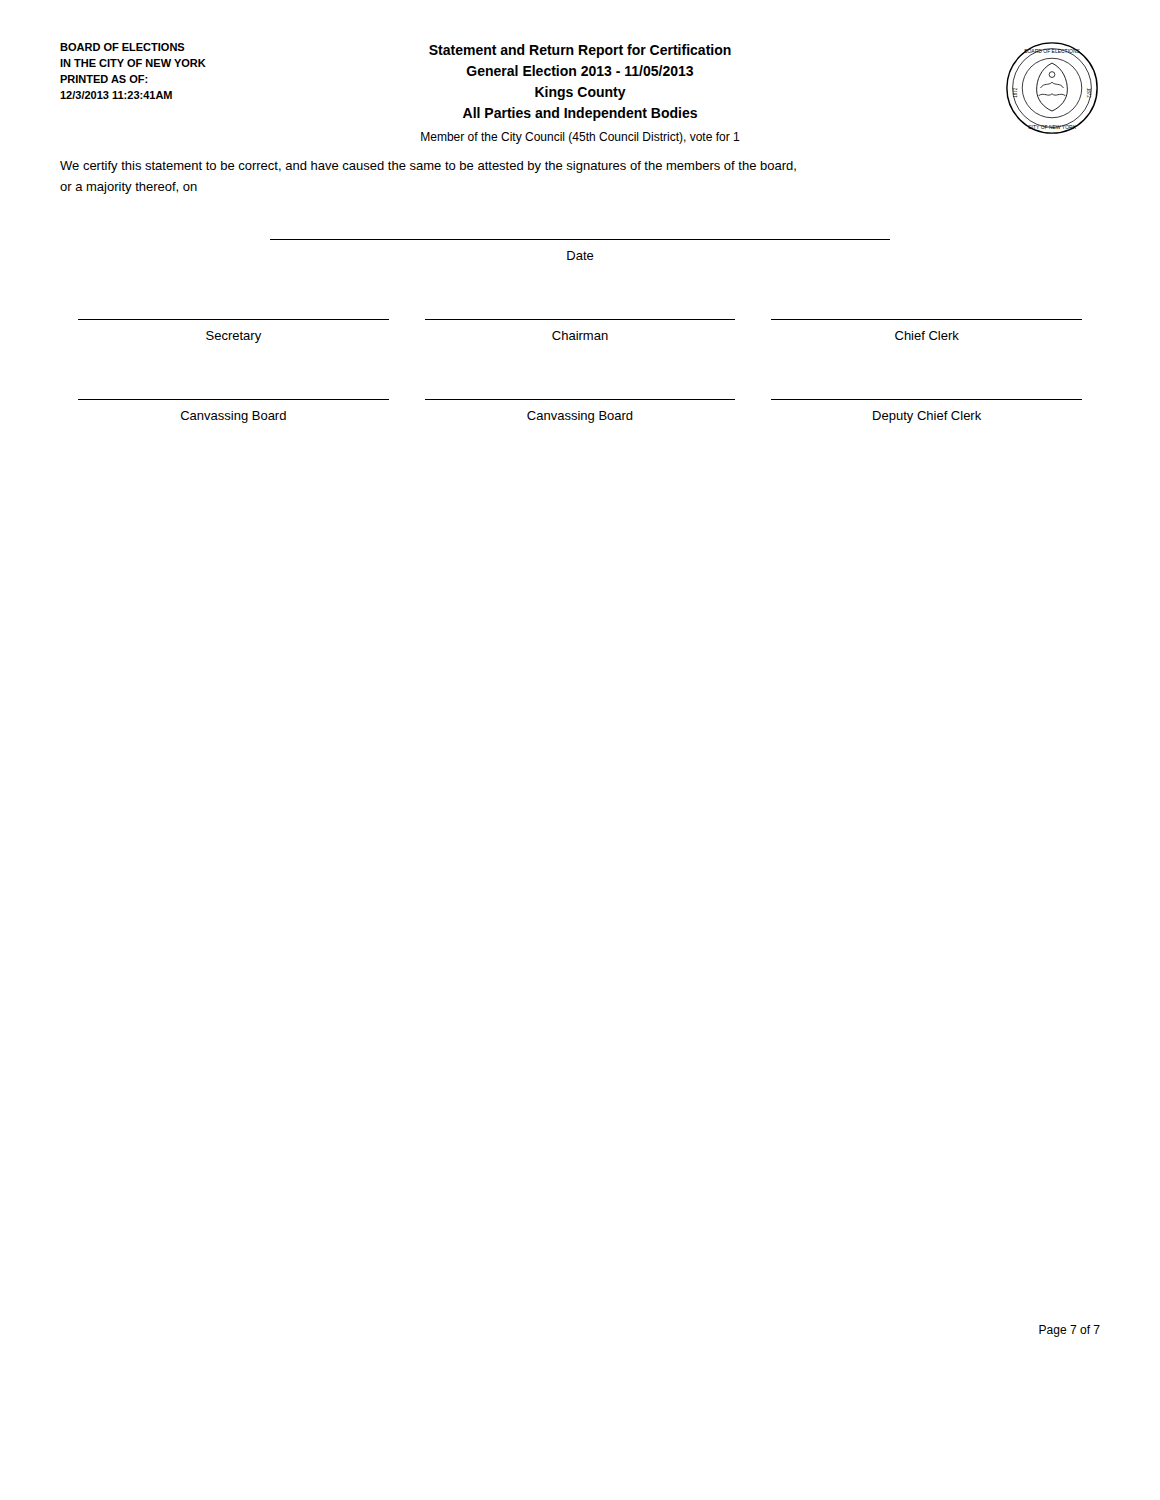BOARD OF ELECTIONS
IN THE CITY OF NEW YORK
PRINTED AS OF:
12/3/2013 11:23:41AM
Statement and Return Report for Certification
General Election 2013 - 11/05/2013
Kings County
All Parties and Independent Bodies
Member of the City Council (45th Council District), vote for 1
BOARD OF ELECTIONS CITY OF NEW YORK 1872 1872
We certify this statement to be correct, and have caused the same to be attested by the signatures of the members of the board,
or a majority thereof, on
Date
| Secretary | Chairman | Chief Clerk |
| Canvassing Board | Canvassing Board | Deputy Chief Clerk |
Page 7 of 7